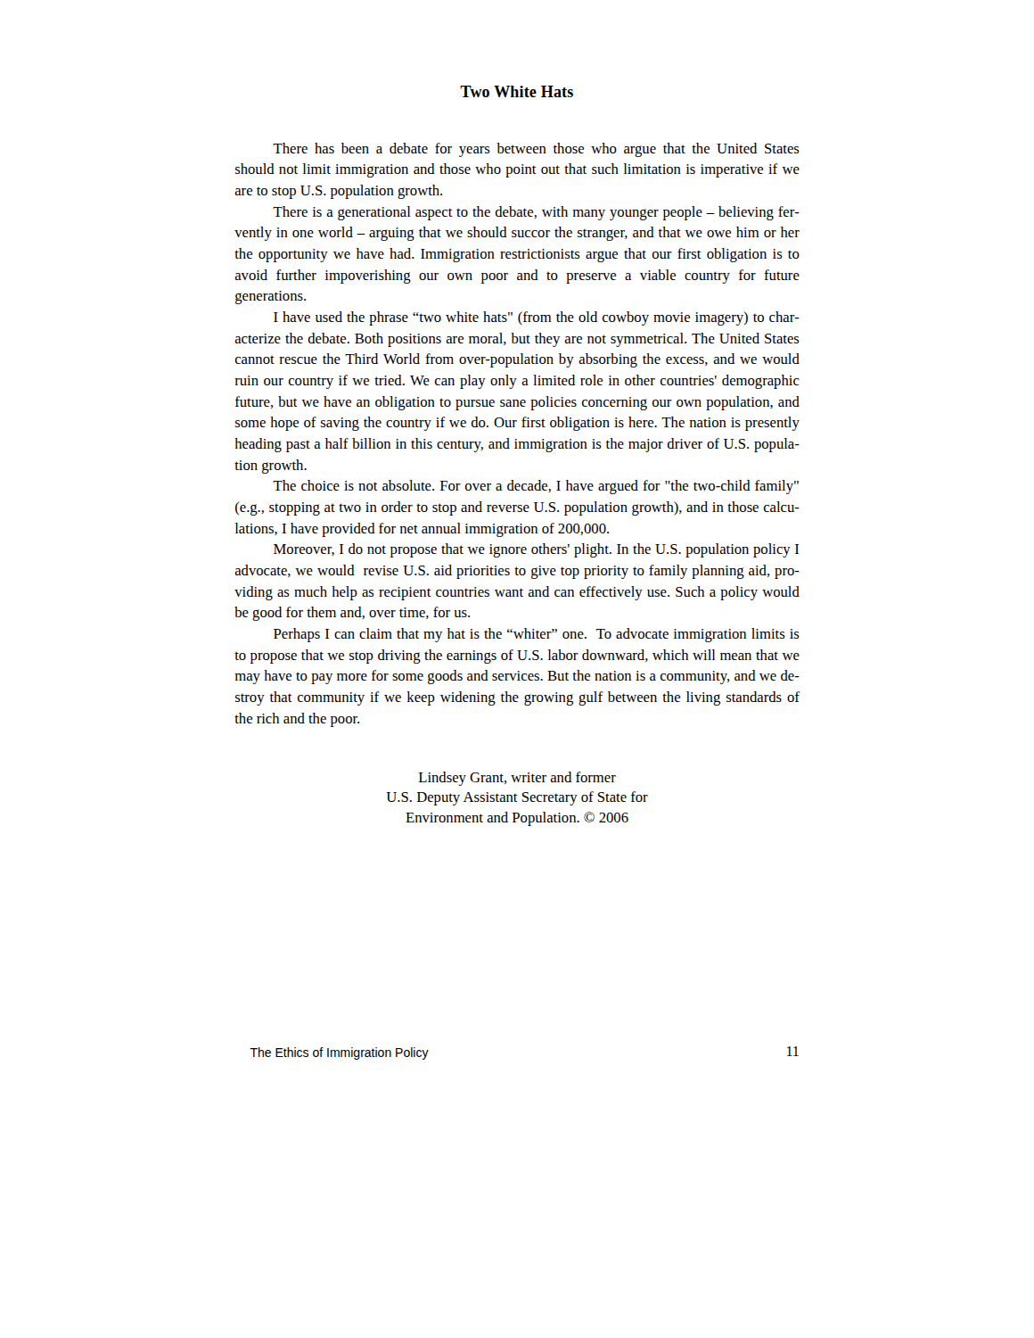Two White Hats
There has been a debate for years between those who argue that the United States should not limit immigration and those who point out that such limitation is imperative if we are to stop U.S. population growth.
There is a generational aspect to the debate, with many younger people – believing fervently in one world – arguing that we should succor the stranger, and that we owe him or her the opportunity we have had. Immigration restrictionists argue that our first obligation is to avoid further impoverishing our own poor and to preserve a viable country for future generations.
I have used the phrase “two white hats" (from the old cowboy movie imagery) to characterize the debate. Both positions are moral, but they are not symmetrical. The United States cannot rescue the Third World from over-population by absorbing the excess, and we would ruin our country if we tried. We can play only a limited role in other countries' demographic future, but we have an obligation to pursue sane policies concerning our own population, and some hope of saving the country if we do. Our first obligation is here. The nation is presently heading past a half billion in this century, and immigration is the major driver of U.S. population growth.
The choice is not absolute. For over a decade, I have argued for "the two-child family" (e.g., stopping at two in order to stop and reverse U.S. population growth), and in those calculations, I have provided for net annual immigration of 200,000.
Moreover, I do not propose that we ignore others' plight. In the U.S. population policy I advocate, we would revise U.S. aid priorities to give top priority to family planning aid, providing as much help as recipient countries want and can effectively use. Such a policy would be good for them and, over time, for us.
Perhaps I can claim that my hat is the “whiter” one. To advocate immigration limits is to propose that we stop driving the earnings of U.S. labor downward, which will mean that we may have to pay more for some goods and services. But the nation is a community, and we destroy that community if we keep widening the growing gulf between the living standards of the rich and the poor.
Lindsey Grant, writer and former
U.S. Deputy Assistant Secretary of State for
Environment and Population. © 2006
The Ethics of Immigration Policy
11